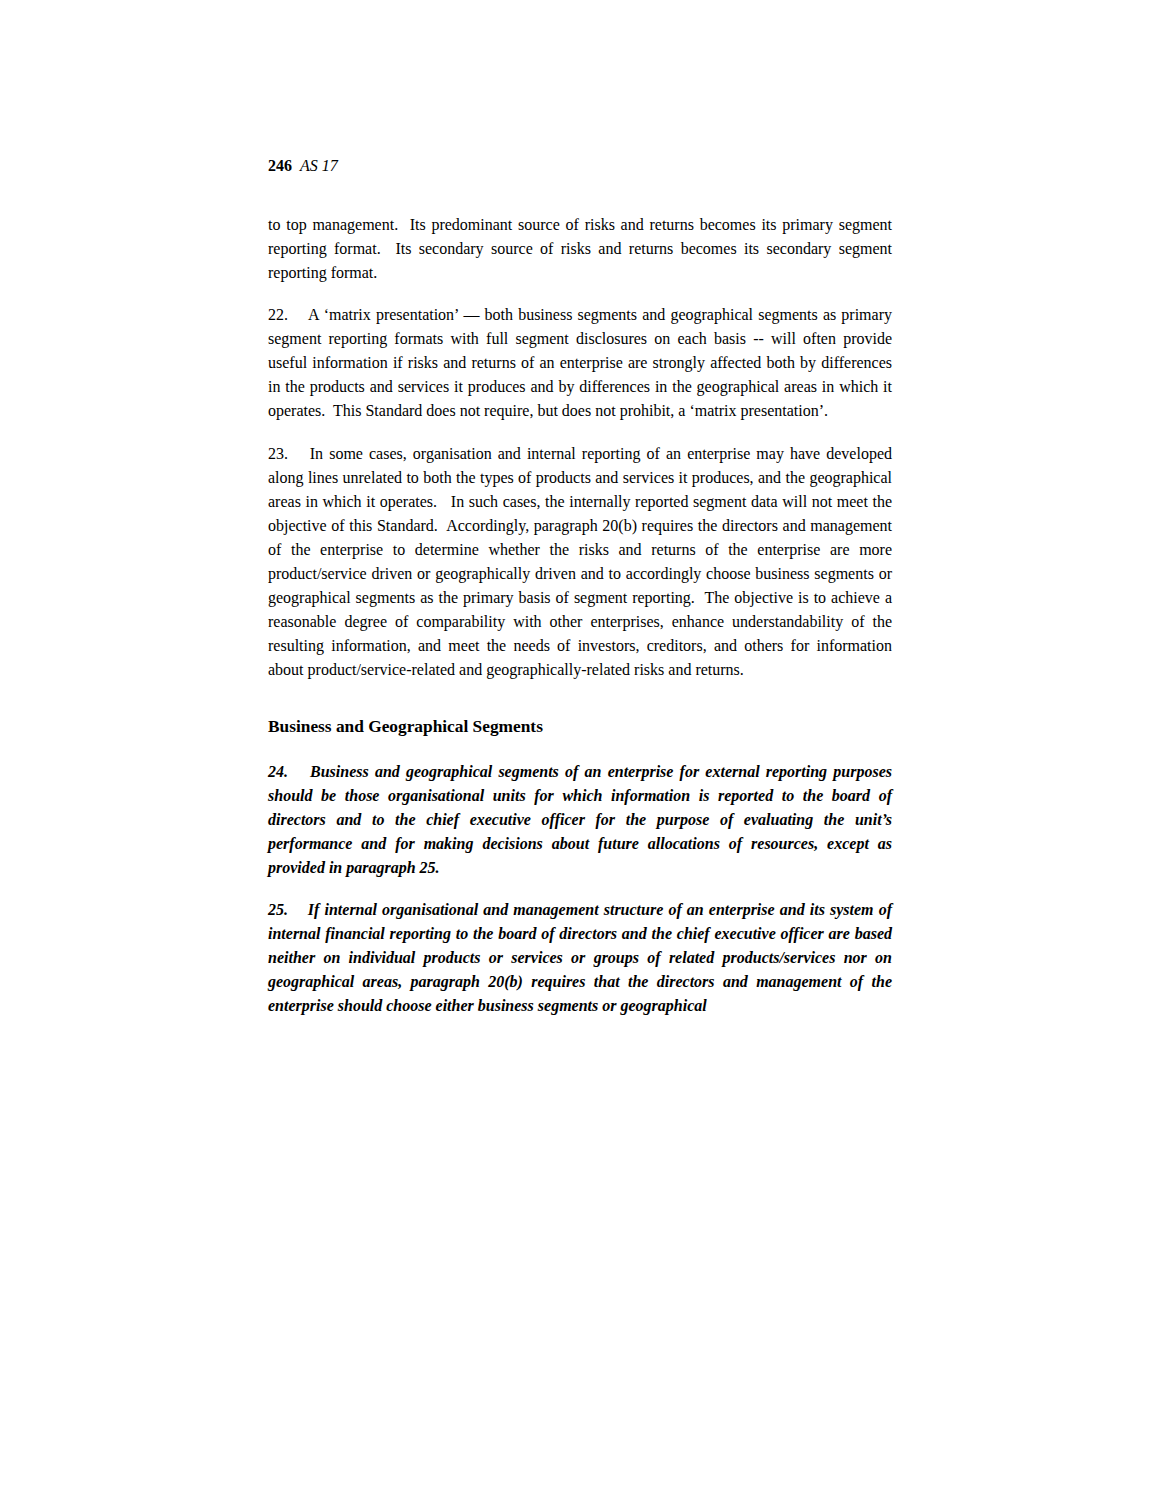246 AS 17
to top management. Its predominant source of risks and returns becomes its primary segment reporting format. Its secondary source of risks and returns becomes its secondary segment reporting format.
22. A ‘matrix presentation’ — both business segments and geographical segments as primary segment reporting formats with full segment disclosures on each basis -- will often provide useful information if risks and returns of an enterprise are strongly affected both by differences in the products and services it produces and by differences in the geographical areas in which it operates. This Standard does not require, but does not prohibit, a ‘matrix presentation’.
23. In some cases, organisation and internal reporting of an enterprise may have developed along lines unrelated to both the types of products and services it produces, and the geographical areas in which it operates. In such cases, the internally reported segment data will not meet the objective of this Standard. Accordingly, paragraph 20(b) requires the directors and management of the enterprise to determine whether the risks and returns of the enterprise are more product/service driven or geographically driven and to accordingly choose business segments or geographical segments as the primary basis of segment reporting. The objective is to achieve a reasonable degree of comparability with other enterprises, enhance understandability of the resulting information, and meet the needs of investors, creditors, and others for information about product/service-related and geographically-related risks and returns.
Business and Geographical Segments
24. Business and geographical segments of an enterprise for external reporting purposes should be those organisational units for which information is reported to the board of directors and to the chief executive officer for the purpose of evaluating the unit’s performance and for making decisions about future allocations of resources, except as provided in paragraph 25.
25. If internal organisational and management structure of an enterprise and its system of internal financial reporting to the board of directors and the chief executive officer are based neither on individual products or services or groups of related products/services nor on geographical areas, paragraph 20(b) requires that the directors and management of the enterprise should choose either business segments or geographical